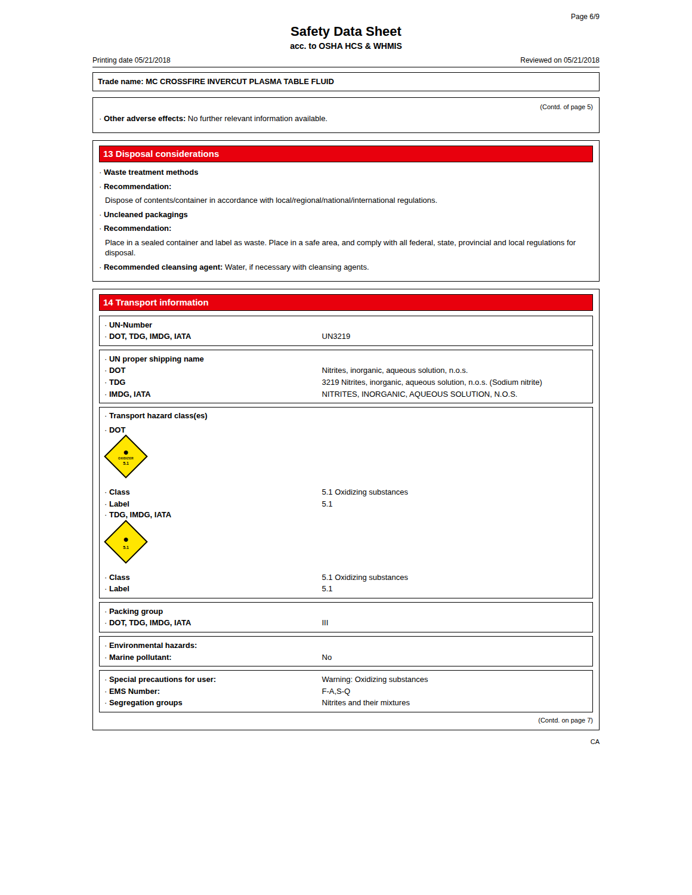Page 6/9
Safety Data Sheet
acc. to OSHA HCS & WHMIS
Printing date 05/21/2018 Reviewed on 05/21/2018
Trade name: MC CROSSFIRE INVERCUT PLASMA TABLE FLUID
(Contd. of page 5)
· Other adverse effects: No further relevant information available.
13 Disposal considerations
· Waste treatment methods
· Recommendation:
Dispose of contents/container in accordance with local/regional/national/international regulations.
· Uncleaned packagings
· Recommendation:
Place in a sealed container and label as waste. Place in a safe area, and comply with all federal, state, provincial and local regulations for disposal.
· Recommended cleansing agent: Water, if necessary with cleansing agents.
14 Transport information
| · UN-Number | |
| · DOT, TDG, IMDG, IATA | UN3219 |
| · UN proper shipping name | |
| · DOT | Nitrites, inorganic, aqueous solution, n.o.s. |
| · TDG | 3219 Nitrites, inorganic, aqueous solution, n.o.s. (Sodium nitrite) |
| · IMDG, IATA | NITRITES, INORGANIC, AQUEOUS SOLUTION, N.O.S. |
· Transport hazard class(es)
· DOT
● OXIDIZER 5.1
| · Class | 5.1 Oxidizing substances |
| · Label | 5.1 |
· TDG, IMDG, IATA
● 5.1
| · Class | 5.1 Oxidizing substances |
| · Label | 5.1 |
| · Packing group | |
| · DOT, TDG, IMDG, IATA | III |
| · Environmental hazards: | |
| · Marine pollutant: | No |
| · Special precautions for user: | Warning: Oxidizing substances |
| · EMS Number: | F-A,S-Q |
| · Segregation groups | Nitrites and their mixtures |
(Contd. on page 7)
CA